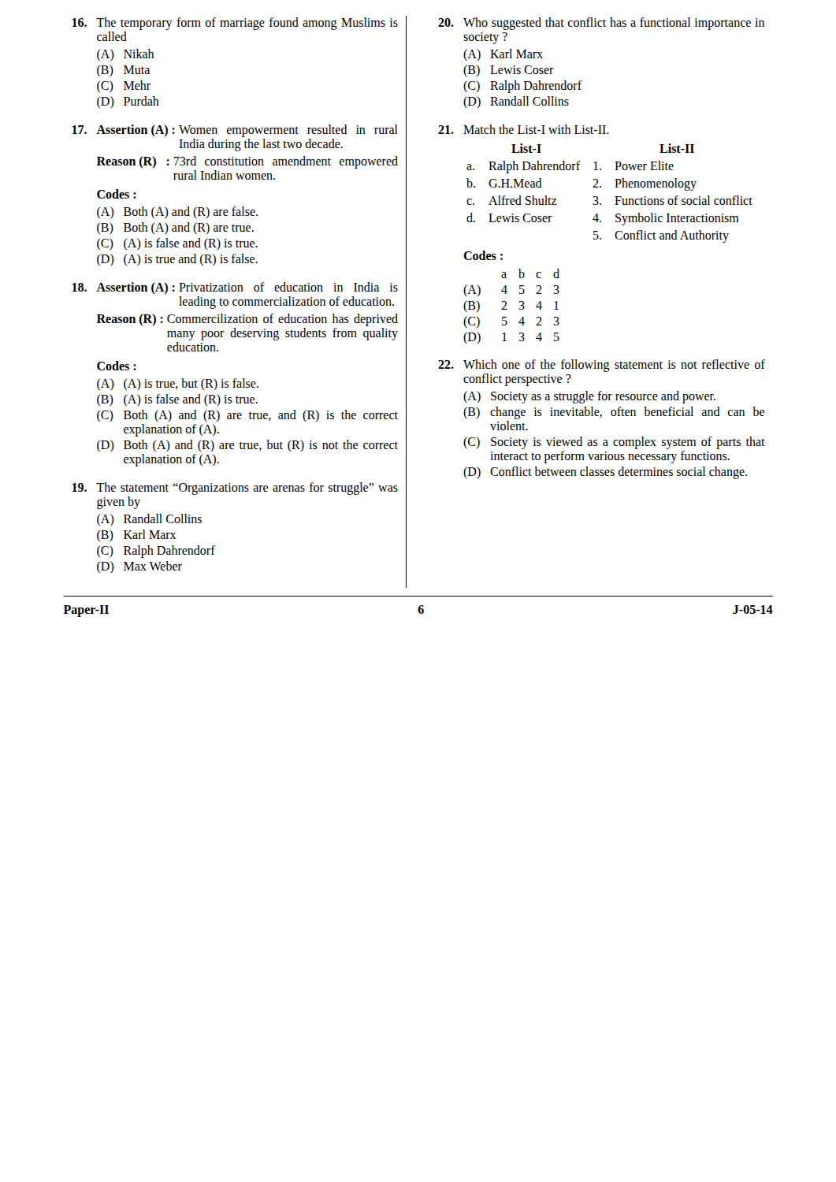16.
The temporary form of marriage found among Muslims is called
(A) Nikah
(B) Muta
(C) Mehr
(D) Purdah
17.
Assertion (A) : Women empower­ment resulted in rural India during the last two decade.
Reason (R) : 73rd constitution amendment empowered rural Indian women.
Codes :
(A) Both (A) and (R) are false.
(B) Both (A) and (R) are true.
(C)(A) is false and (R) is true.
(D)(A) is true and (R) is false.
18.
Assertion (A) : Privatization of education in India is leading to commercialization of education.
Reason (R) : Commercilization of education has deprived many poor deserving students from quality education.
Codes :
(A)(A) is true, but (R) is false.
(B)(A) is false and (R) is true.
(C) Both (A) and (R) are true, and (R) is the correct explanation of (A).
(D) Both (A) and (R) are true, but (R) is not the correct explanation of (A).
19.
The statement “Organizations are arenas for struggle” was given by
(A) Randall Collins
(B) Karl Marx
(C) Ralph Dahrendorf
(D) Max Weber
20.
Who suggested that conflict has a functional importance in society ?
(A) Karl Marx
(B) Lewis Coser
(C) Ralph Dahrendorf
(D) Randall Collins
21.
Match the List-I with List-II.
| List-I | List-II |
| --- | --- |
| a. | Ralph Dahrendorf | 1. | Power Elite |
| b. | G.H.Mead | 2. | Phenomenology |
| c. | Alfred Shultz | 3. | Functions of social conflict |
| d. | Lewis Coser | 4. | Symbolic Interactionism |
| | | 5. | Conflict and Authority |
Codes :
| | a | b | c | d |
| --- | --- | --- | --- | --- |
| (A) | 4 | 5 | 2 | 3 |
| (B) | 2 | 3 | 4 | 1 |
| (C) | 5 | 4 | 2 | 3 |
| (D) | 1 | 3 | 4 | 5 |
22.
Which one of the following statement is not reflective of conflict perspective ?
(A) Society as a struggle for resource and power.
(B) change is inevitable, often beneficial and can be violent.
(C) Society is viewed as a complex system of parts that interact to perform various necessary functions.
(D) Conflict between classes determines social change.
Paper-II
6
J-05-14